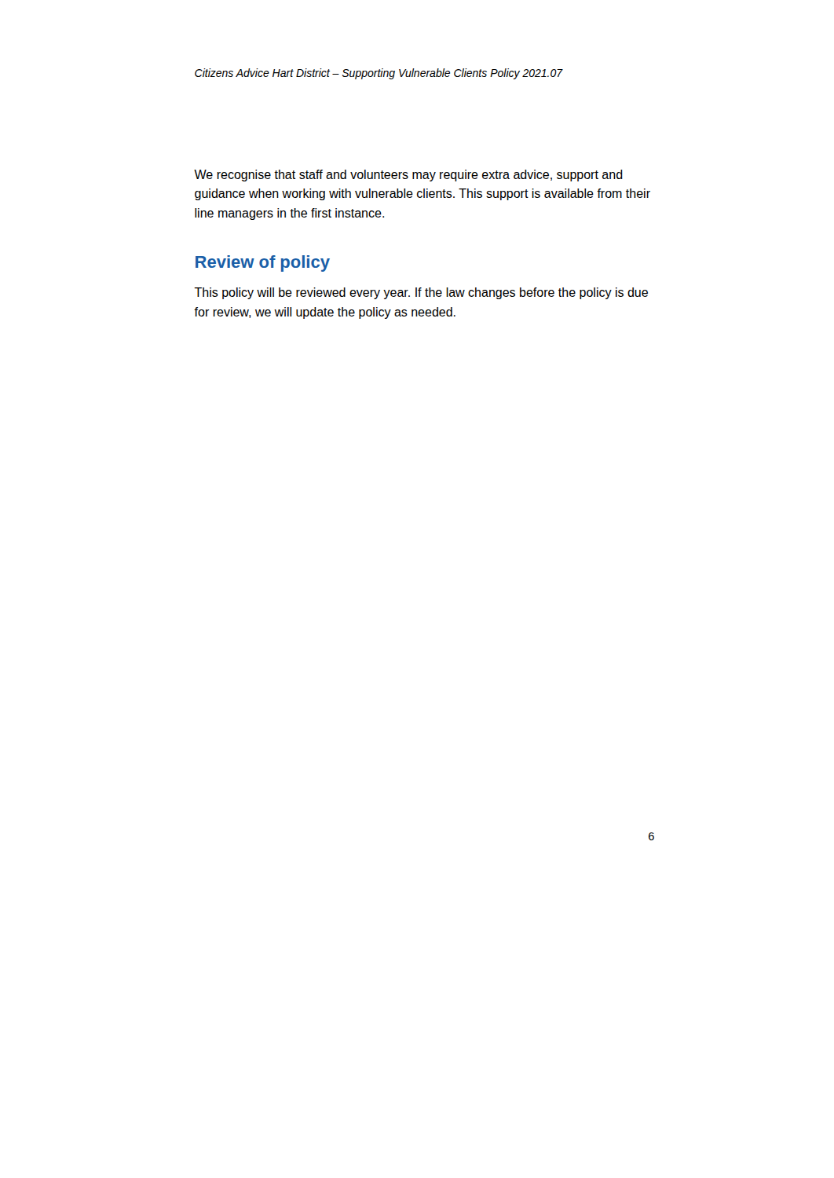Citizens Advice Hart District – Supporting Vulnerable Clients Policy 2021.07
We recognise that staff and volunteers may require extra advice, support and guidance when working with vulnerable clients. This support is available from their line managers in the first instance.
Review of policy
This policy will be reviewed every year. If the law changes before the policy is due for review, we will update the policy as needed.
6